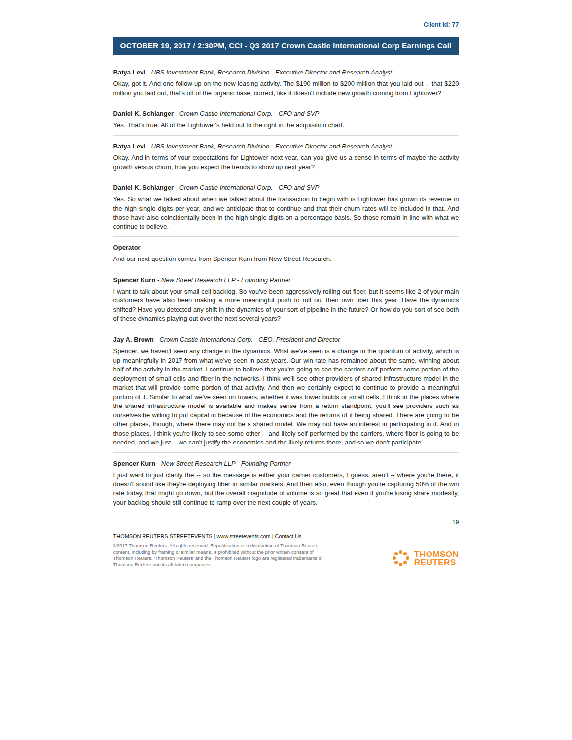Client Id: 77
OCTOBER 19, 2017 / 2:30PM, CCI - Q3 2017 Crown Castle International Corp Earnings Call
Batya Levi - UBS Investment Bank, Research Division - Executive Director and Research Analyst
Okay, got it. And one follow-up on the new leasing activity. The $190 million to $200 million that you laid out -- that $220 million you laid out, that's off of the organic base, correct, like it doesn't include new growth coming from Lightower?
Daniel K. Schlanger - Crown Castle International Corp. - CFO and SVP
Yes. That's true. All of the Lightower's held out to the right in the acquisition chart.
Batya Levi - UBS Investment Bank, Research Division - Executive Director and Research Analyst
Okay. And in terms of your expectations for Lightower next year, can you give us a sense in terms of maybe the activity growth versus churn, how you expect the trends to show up next year?
Daniel K. Schlanger - Crown Castle International Corp. - CFO and SVP
Yes. So what we talked about when we talked about the transaction to begin with is Lightower has grown its revenue in the high single digits per year, and we anticipate that to continue and that their churn rates will be included in that. And those have also coincidentally been in the high single digits on a percentage basis. So those remain in line with what we continue to believe.
Operator
And our next question comes from Spencer Kurn from New Street Research.
Spencer Kurn - New Street Research LLP - Founding Partner
I want to talk about your small cell backlog. So you've been aggressively rolling out fiber, but it seems like 2 of your main customers have also been making a more meaningful push to roll out their own fiber this year. Have the dynamics shifted? Have you detected any shift in the dynamics of your sort of pipeline in the future? Or how do you sort of see both of these dynamics playing out over the next several years?
Jay A. Brown - Crown Castle International Corp. - CEO, President and Director
Spencer, we haven't seen any change in the dynamics. What we've seen is a change in the quantum of activity, which is up meaningfully in 2017 from what we've seen in past years. Our win rate has remained about the same, winning about half of the activity in the market. I continue to believe that you're going to see the carriers self-perform some portion of the deployment of small cells and fiber in the networks. I think we'll see other providers of shared infrastructure model in the market that will provide some portion of that activity. And then we certainly expect to continue to provide a meaningful portion of it. Similar to what we've seen on towers, whether it was tower builds or small cells, I think in the places where the shared infrastructure model is available and makes sense from a return standpoint, you'll see providers such as ourselves be willing to put capital in because of the economics and the returns of it being shared. There are going to be other places, though, where there may not be a shared model. We may not have an interest in participating in it. And in those places, I think you're likely to see some other -- and likely self-performed by the carriers, where fiber is going to be needed, and we just -- we can't justify the economics and the likely returns there, and so we don't participate.
Spencer Kurn - New Street Research LLP - Founding Partner
I just want to just clarify the -- so the message is either your carrier customers, I guess, aren't -- where you're there, it doesn't sound like they're deploying fiber in similar markets. And then also, even though you're capturing 50% of the win rate today, that might go down, but the overall magnitude of volume is so great that even if you're losing share modestly, your backlog should still continue to ramp over the next couple of years.
19
THOMSON REUTERS STREETEVENTS | www.streetevents.com | Contact Us
©2017 Thomson Reuters. All rights reserved. Republication or redistribution of Thomson Reuters content, including by framing or similar means, is prohibited without the prior written consent of Thomson Reuters. 'Thomson Reuters' and the Thomson Reuters logo are registered trademarks of Thomson Reuters and its affiliated companies.
THOMSONREUTERS